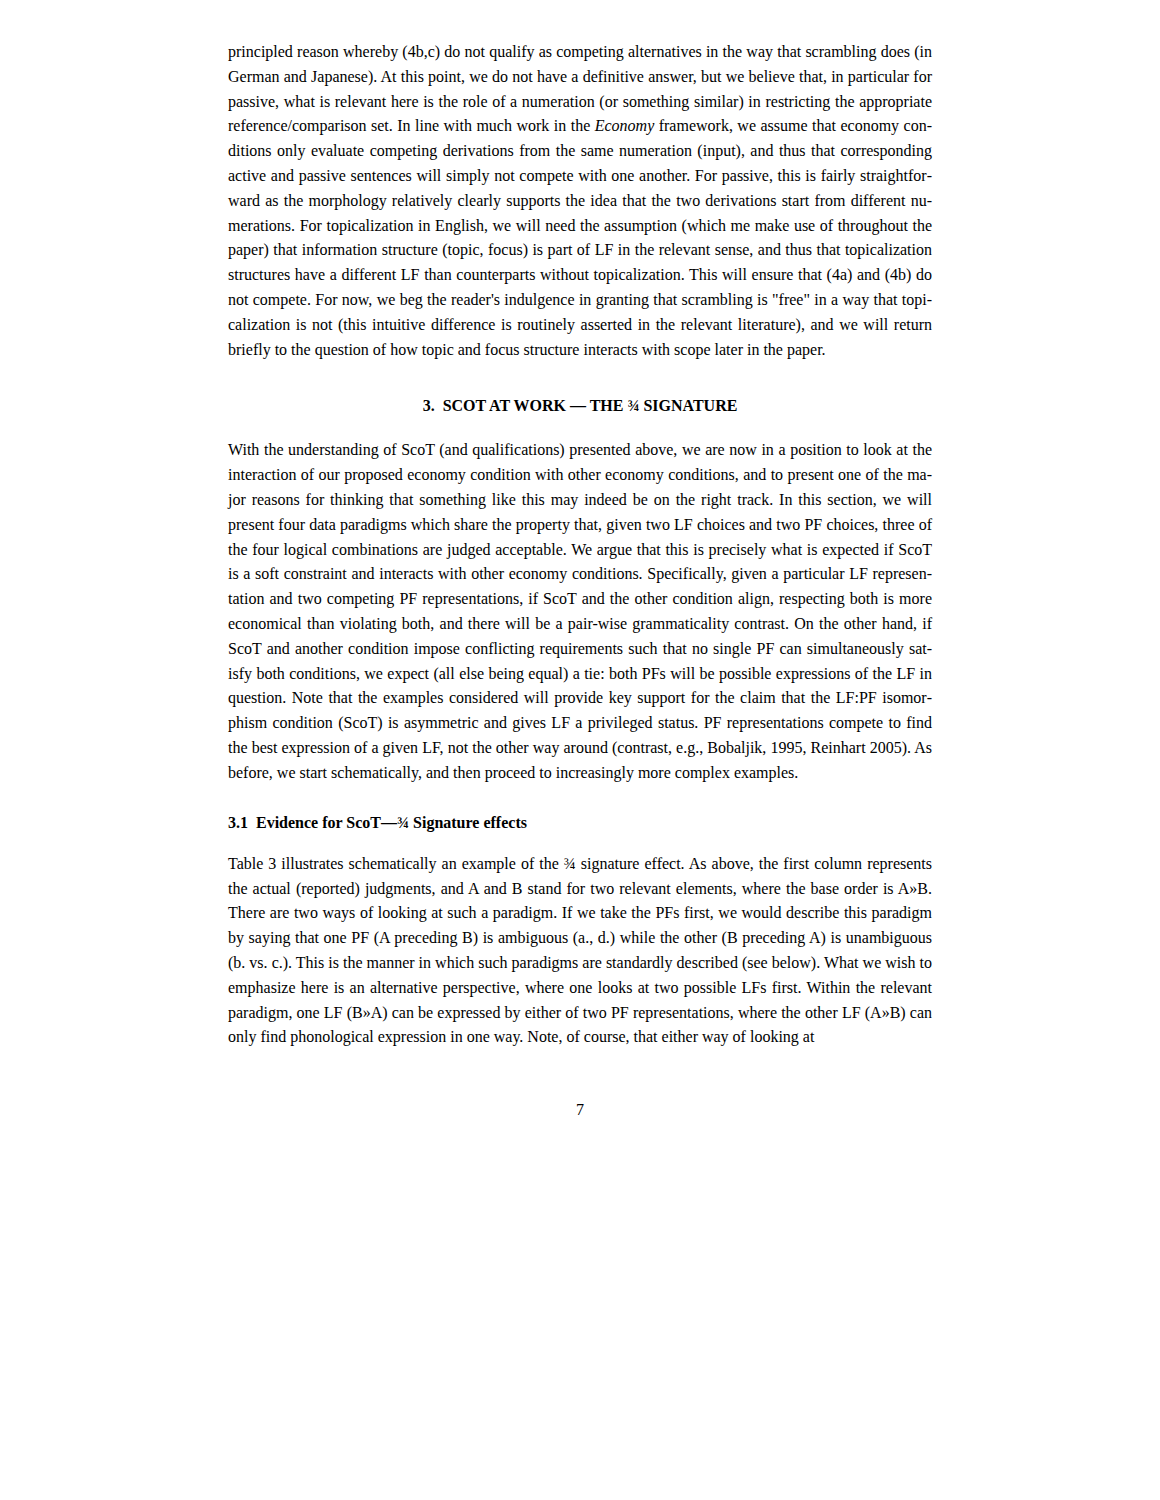principled reason whereby (4b,c) do not qualify as competing alternatives in the way that scrambling does (in German and Japanese). At this point, we do not have a definitive answer, but we believe that, in particular for passive, what is relevant here is the role of a numeration (or something similar) in restricting the appropriate reference/comparison set. In line with much work in the Economy framework, we assume that economy conditions only evaluate competing derivations from the same numeration (input), and thus that corresponding active and passive sentences will simply not compete with one another. For passive, this is fairly straightforward as the morphology relatively clearly supports the idea that the two derivations start from different numerations. For topicalization in English, we will need the assumption (which me make use of throughout the paper) that information structure (topic, focus) is part of LF in the relevant sense, and thus that topicalization structures have a different LF than counterparts without topicalization. This will ensure that (4a) and (4b) do not compete. For now, we beg the reader's indulgence in granting that scrambling is "free" in a way that topicalization is not (this intuitive difference is routinely asserted in the relevant literature), and we will return briefly to the question of how topic and focus structure interacts with scope later in the paper.
3. ScoT at Work — the ¾ Signature
With the understanding of ScoT (and qualifications) presented above, we are now in a position to look at the interaction of our proposed economy condition with other economy conditions, and to present one of the major reasons for thinking that something like this may indeed be on the right track. In this section, we will present four data paradigms which share the property that, given two LF choices and two PF choices, three of the four logical combinations are judged acceptable. We argue that this is precisely what is expected if ScoT is a soft constraint and interacts with other economy conditions. Specifically, given a particular LF representation and two competing PF representations, if ScoT and the other condition align, respecting both is more economical than violating both, and there will be a pair-wise grammaticality contrast. On the other hand, if ScoT and another condition impose conflicting requirements such that no single PF can simultaneously satisfy both conditions, we expect (all else being equal) a tie: both PFs will be possible expressions of the LF in question. Note that the examples considered will provide key support for the claim that the LF:PF isomorphism condition (ScoT) is asymmetric and gives LF a privileged status. PF representations compete to find the best expression of a given LF, not the other way around (contrast, e.g., Bobaljik, 1995, Reinhart 2005). As before, we start schematically, and then proceed to increasingly more complex examples.
3.1 Evidence for ScoT—¾ Signature effects
Table 3 illustrates schematically an example of the ¾ signature effect. As above, the first column represents the actual (reported) judgments, and A and B stand for two relevant elements, where the base order is A»B. There are two ways of looking at such a paradigm. If we take the PFs first, we would describe this paradigm by saying that one PF (A preceding B) is ambiguous (a., d.) while the other (B preceding A) is unambiguous (b. vs. c.). This is the manner in which such paradigms are standardly described (see below). What we wish to emphasize here is an alternative perspective, where one looks at two possible LFs first. Within the relevant paradigm, one LF (B»A) can be expressed by either of two PF representations, where the other LF (A»B) can only find phonological expression in one way. Note, of course, that either way of looking at
7